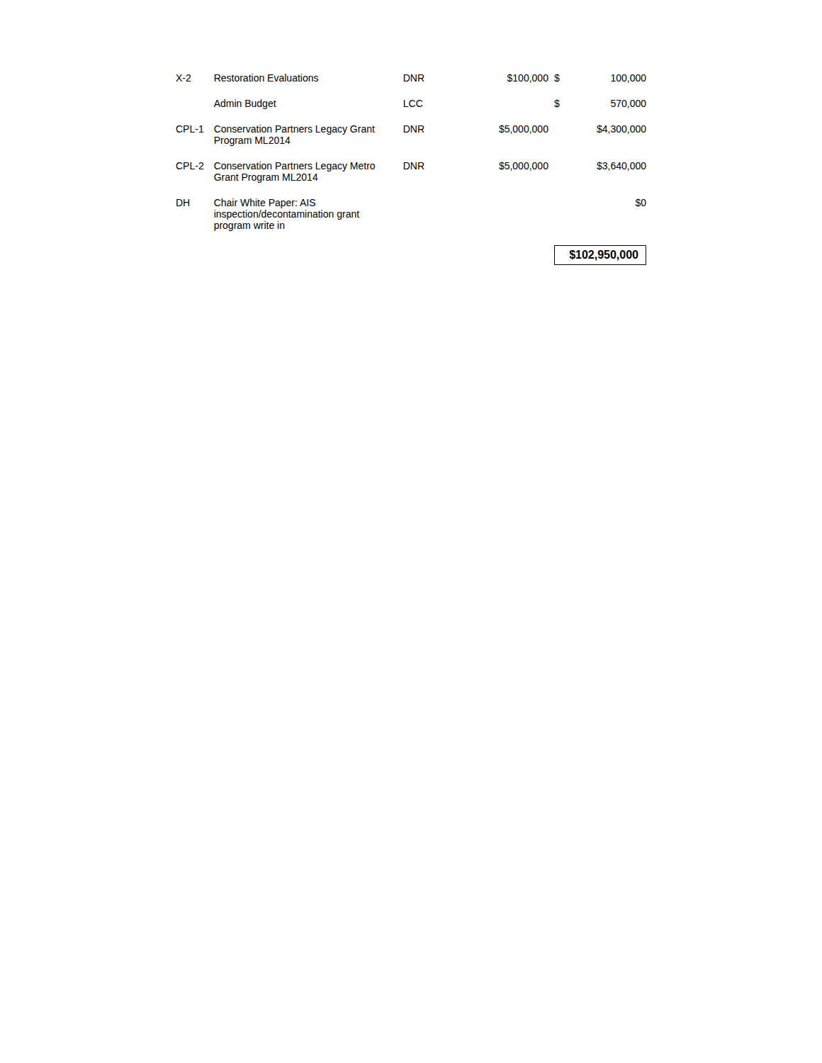| X-2 | Restoration Evaluations | DNR | $100,000 | $ | 100,000 |
| | Admin Budget | LCC | | $ | 570,000 |
| CPL-1 | Conservation Partners Legacy Grant Program ML2014 | DNR | $5,000,000 | | $4,300,000 |
| CPL-2 | Conservation Partners Legacy Metro Grant Program ML2014 | DNR | $5,000,000 | | $3,640,000 |
| DH | Chair White Paper: AIS inspection/decontamination grant program write in | | | | $0 |
| | $102,950,000 |